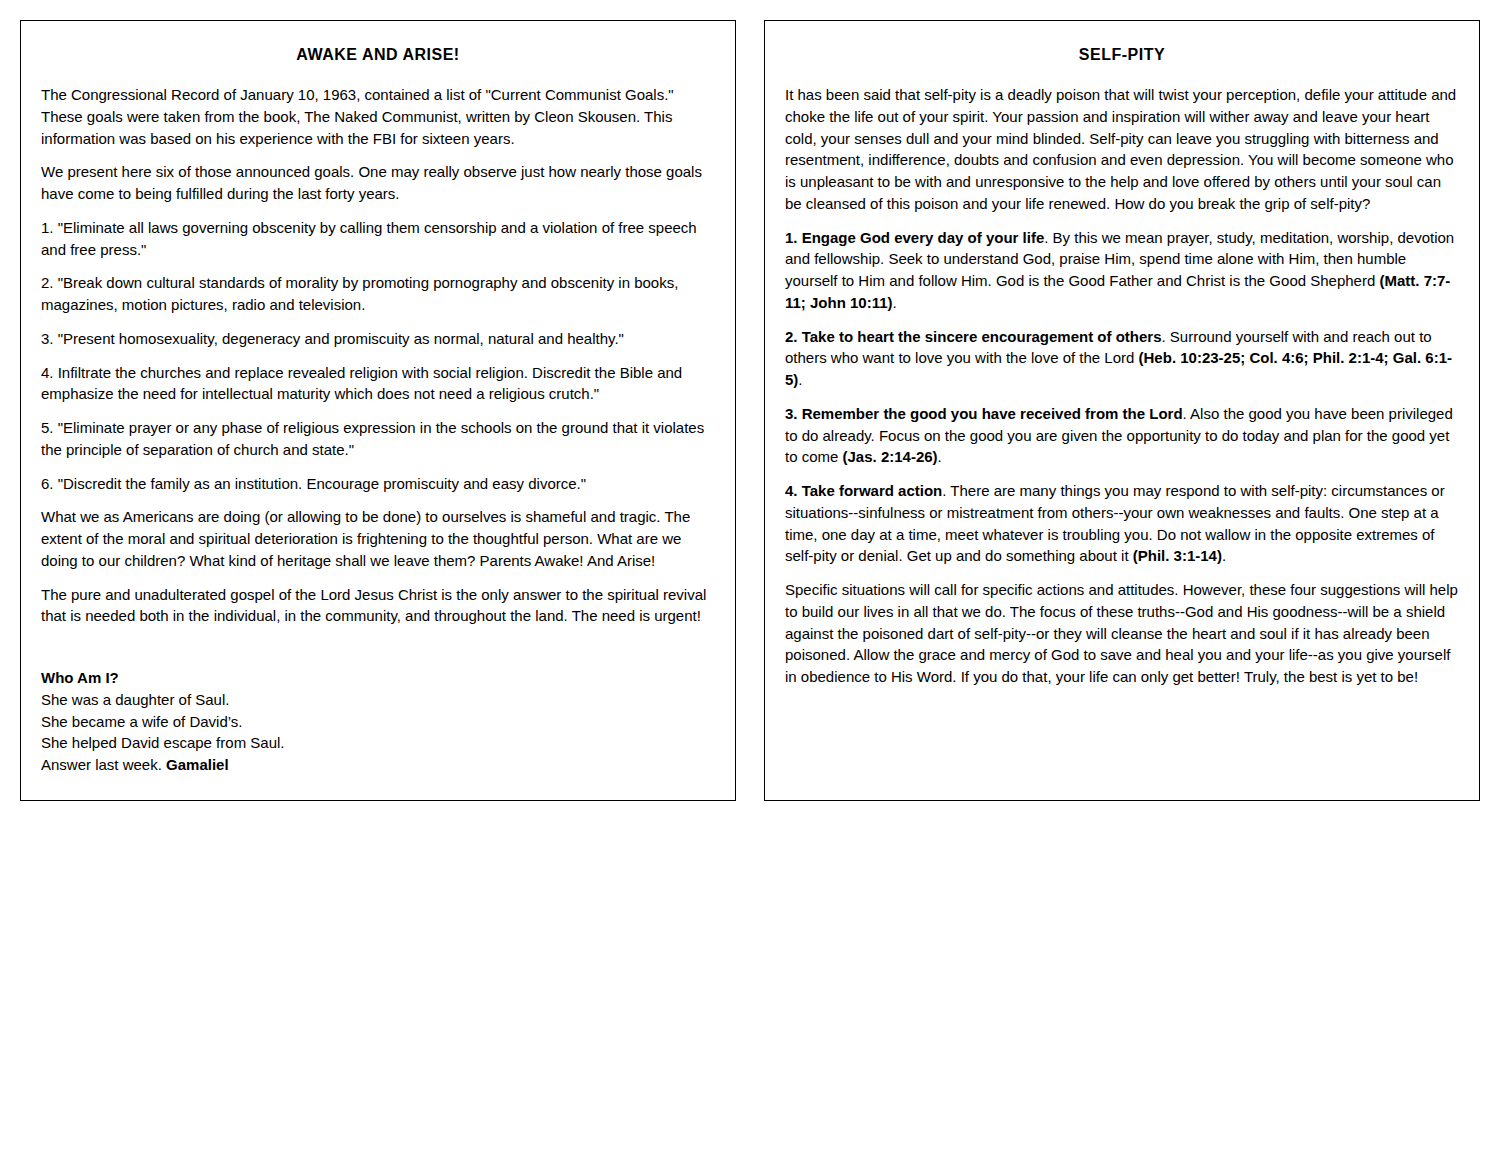AWAKE AND ARISE!
The Congressional Record of January 10, 1963, contained a list of "Current Communist Goals." These goals were taken from the book, The Naked Communist, written by Cleon Skousen. This information was based on his experience with the FBI for sixteen years.
We present here six of those announced goals. One may really observe just how nearly those goals have come to being fulfilled during the last forty years.
1. "Eliminate all laws governing obscenity by calling them censorship and a violation of free speech and free press."
2. "Break down cultural standards of morality by promoting pornography and obscenity in books, magazines, motion pictures, radio and television.
3. "Present homosexuality, degeneracy and promiscuity as normal, natural and healthy."
4. Infiltrate the churches and replace revealed religion with social religion. Discredit the Bible and emphasize the need for intellectual maturity which does not need a religious crutch."
5. "Eliminate prayer or any phase of religious expression in the schools on the ground that it violates the principle of separation of church and state."
6. "Discredit the family as an institution. Encourage promiscuity and easy divorce."
What we as Americans are doing (or allowing to be done) to ourselves is shameful and tragic. The extent of the moral and spiritual deterioration is frightening to the thoughtful person. What are we doing to our children? What kind of heritage shall we leave them? Parents Awake! And Arise!
The pure and unadulterated gospel of the Lord Jesus Christ is the only answer to the spiritual revival that is needed both in the individual, in the community, and throughout the land. The need is urgent!
Who Am I?
She was a daughter of Saul.
She became a wife of David’s.
She helped David escape from Saul.
Answer last week. Gamaliel
SELF-PITY
It has been said that self-pity is a deadly poison that will twist your perception, defile your attitude and choke the life out of your spirit. Your passion and inspiration will wither away and leave your heart cold, your senses dull and your mind blinded. Self-pity can leave you struggling with bitterness and resentment, indifference, doubts and confusion and even depression. You will become someone who is unpleasant to be with and unresponsive to the help and love offered by others until your soul can be cleansed of this poison and your life renewed. How do you break the grip of self-pity?
1. Engage God every day of your life. By this we mean prayer, study, meditation, worship, devotion and fellowship. Seek to understand God, praise Him, spend time alone with Him, then humble yourself to Him and follow Him. God is the Good Father and Christ is the Good Shepherd (Matt. 7:7-11; John 10:11).
2. Take to heart the sincere encouragement of others. Surround yourself with and reach out to others who want to love you with the love of the Lord (Heb. 10:23-25; Col. 4:6; Phil. 2:1-4; Gal. 6:1-5).
3. Remember the good you have received from the Lord. Also the good you have been privileged to do already. Focus on the good you are given the opportunity to do today and plan for the good yet to come (Jas. 2:14-26).
4. Take forward action. There are many things you may respond to with self-pity: circumstances or situations--sinfulness or mistreatment from others--your own weaknesses and faults. One step at a time, one day at a time, meet whatever is troubling you. Do not wallow in the opposite extremes of self-pity or denial. Get up and do something about it (Phil. 3:1-14).
Specific situations will call for specific actions and attitudes. However, these four suggestions will help to build our lives in all that we do. The focus of these truths--God and His goodness--will be a shield against the poisoned dart of self-pity--or they will cleanse the heart and soul if it has already been poisoned. Allow the grace and mercy of God to save and heal you and your life--as you give yourself in obedience to His Word. If you do that, your life can only get better! Truly, the best is yet to be!